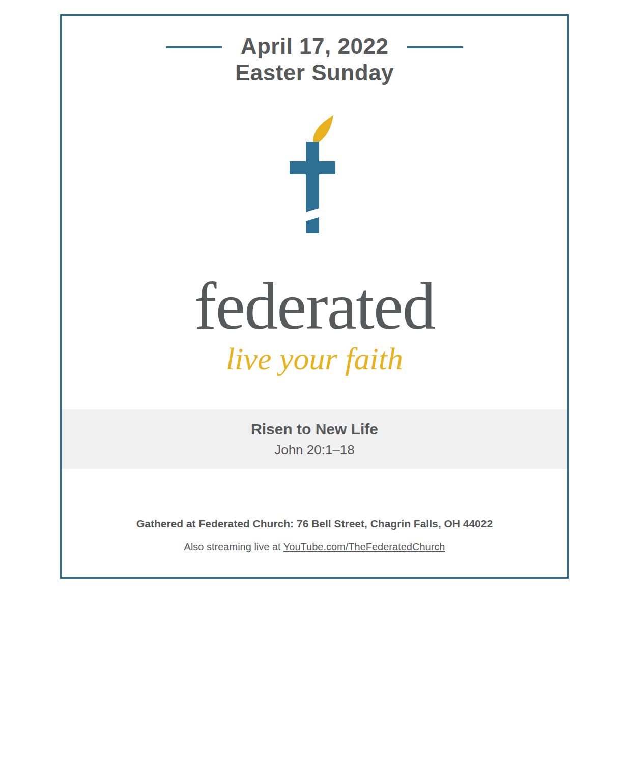April 17, 2022Easter Sunday
federated
live your faith
Risen to New Life
John 20:1–18
Gathered at Federated Church: 76 Bell Street, Chagrin Falls, OH 44022
Also streaming live at YouTube.com/TheFederatedChurch